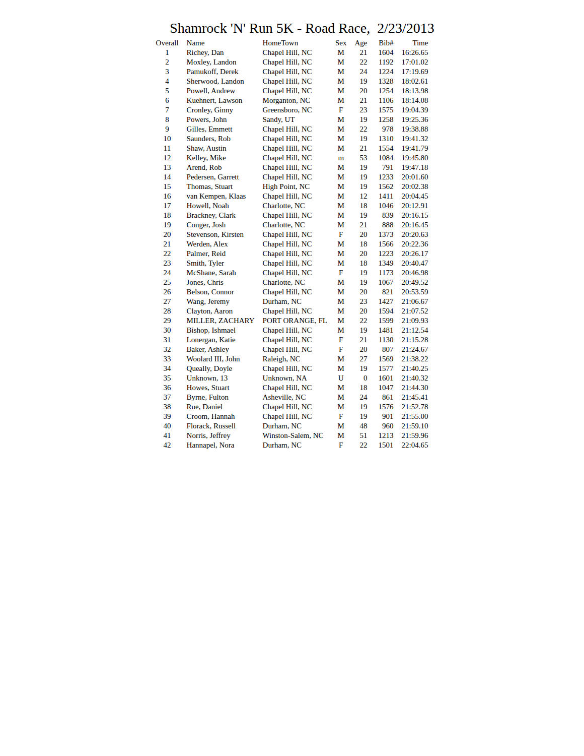Shamrock 'N' Run 5K - Road Race, 2/23/2013
| Overall | Name | HomeTown | Sex | Age | Bib# | Time |
| --- | --- | --- | --- | --- | --- | --- |
| 1 | Richey, Dan | Chapel Hill, NC | M | 21 | 1604 | 16:26.65 |
| 2 | Moxley, Landon | Chapel Hill, NC | M | 22 | 1192 | 17:01.02 |
| 3 | Pamukoff, Derek | Chapel Hill, NC | M | 24 | 1224 | 17:19.69 |
| 4 | Sherwood, Landon | Chapel Hill, NC | M | 19 | 1328 | 18:02.61 |
| 5 | Powell, Andrew | Chapel Hill, NC | M | 20 | 1254 | 18:13.98 |
| 6 | Kuehnert, Lawson | Morganton, NC | M | 21 | 1106 | 18:14.08 |
| 7 | Cronley, Ginny | Greensboro, NC | F | 23 | 1575 | 19:04.39 |
| 8 | Powers, John | Sandy, UT | M | 19 | 1258 | 19:25.36 |
| 9 | Gilles, Emmett | Chapel Hill, NC | M | 22 | 978 | 19:38.88 |
| 10 | Saunders, Rob | Chapel Hill, NC | M | 19 | 1310 | 19:41.32 |
| 11 | Shaw, Austin | Chapel Hill, NC | M | 21 | 1554 | 19:41.79 |
| 12 | Kelley, Mike | Chapel Hill, NC | m | 53 | 1084 | 19:45.80 |
| 13 | Arend, Rob | Chapel Hill, NC | M | 19 | 791 | 19:47.18 |
| 14 | Pedersen, Garrett | Chapel Hill, NC | M | 19 | 1233 | 20:01.60 |
| 15 | Thomas, Stuart | High Point, NC | M | 19 | 1562 | 20:02.38 |
| 16 | van Kempen, Klaas | Chapel Hill, NC | M | 12 | 1411 | 20:04.45 |
| 17 | Howell, Noah | Charlotte, NC | M | 18 | 1046 | 20:12.91 |
| 18 | Brackney, Clark | Chapel Hill, NC | M | 19 | 839 | 20:16.15 |
| 19 | Conger, Josh | Charlotte, NC | M | 21 | 888 | 20:16.45 |
| 20 | Stevenson, Kirsten | Chapel Hill, NC | F | 20 | 1373 | 20:20.63 |
| 21 | Werden, Alex | Chapel Hill, NC | M | 18 | 1566 | 20:22.36 |
| 22 | Palmer, Reid | Chapel Hill, NC | M | 20 | 1223 | 20:26.17 |
| 23 | Smith, Tyler | Chapel Hill, NC | M | 18 | 1349 | 20:40.47 |
| 24 | McShane, Sarah | Chapel Hill, NC | F | 19 | 1173 | 20:46.98 |
| 25 | Jones, Chris | Charlotte, NC | M | 19 | 1067 | 20:49.52 |
| 26 | Belson, Connor | Chapel Hill, NC | M | 20 | 821 | 20:53.59 |
| 27 | Wang, Jeremy | Durham, NC | M | 23 | 1427 | 21:06.67 |
| 28 | Clayton, Aaron | Chapel Hill, NC | M | 20 | 1594 | 21:07.52 |
| 29 | MILLER, ZACHARY | PORT ORANGE, FL | M | 22 | 1599 | 21:09.93 |
| 30 | Bishop, Ishmael | Chapel Hill, NC | M | 19 | 1481 | 21:12.54 |
| 31 | Lonergan, Katie | Chapel Hill, NC | F | 21 | 1130 | 21:15.28 |
| 32 | Baker, Ashley | Chapel Hill, NC | F | 20 | 807 | 21:24.67 |
| 33 | Woolard III, John | Raleigh, NC | M | 27 | 1569 | 21:38.22 |
| 34 | Queally, Doyle | Chapel Hill, NC | M | 19 | 1577 | 21:40.25 |
| 35 | Unknown, 13 | Unknown, NA | U | 0 | 1601 | 21:40.32 |
| 36 | Howes, Stuart | Chapel Hill, NC | M | 18 | 1047 | 21:44.30 |
| 37 | Byrne, Fulton | Asheville, NC | M | 24 | 861 | 21:45.41 |
| 38 | Rue, Daniel | Chapel Hill, NC | M | 19 | 1576 | 21:52.78 |
| 39 | Croom, Hannah | Chapel Hill, NC | F | 19 | 901 | 21:55.00 |
| 40 | Florack, Russell | Durham, NC | M | 48 | 960 | 21:59.10 |
| 41 | Norris, Jeffrey | Winston-Salem, NC | M | 51 | 1213 | 21:59.96 |
| 42 | Hannapel, Nora | Durham, NC | F | 22 | 1501 | 22:04.65 |